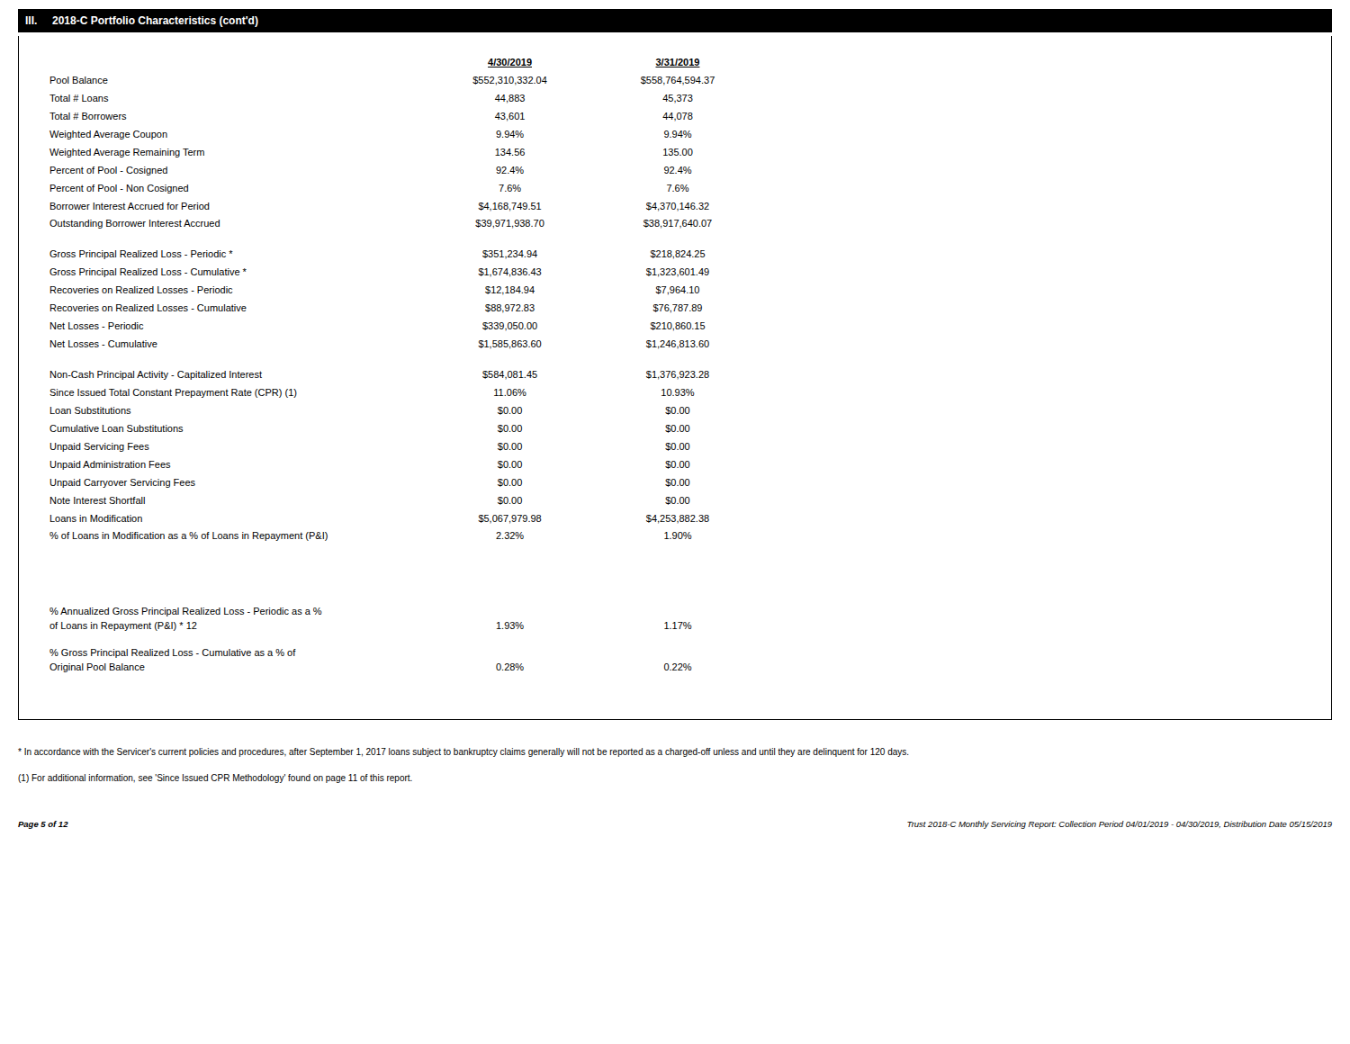III. 2018-C Portfolio Characteristics (cont'd)
| | 4/30/2019 | 3/31/2019 | |
| Pool Balance | $552,310,332.04 | $558,764,594.37 | |
| Total # Loans | 44,883 | 45,373 | |
| Total # Borrowers | 43,601 | 44,078 | |
| Weighted Average Coupon | 9.94% | 9.94% | |
| Weighted Average Remaining Term | 134.56 | 135.00 | |
| Percent of Pool - Cosigned | 92.4% | 92.4% | |
| Percent of Pool - Non Cosigned | 7.6% | 7.6% | |
| Borrower Interest Accrued for Period | $4,168,749.51 | $4,370,146.32 | |
| Outstanding Borrower Interest Accrued | $39,971,938.70 | $38,917,640.07 | |
| Gross Principal Realized Loss - Periodic * | $351,234.94 | $218,824.25 | |
| Gross Principal Realized Loss - Cumulative * | $1,674,836.43 | $1,323,601.49 | |
| Recoveries on Realized Losses - Periodic | $12,184.94 | $7,964.10 | |
| Recoveries on Realized Losses - Cumulative | $88,972.83 | $76,787.89 | |
| Net Losses - Periodic | $339,050.00 | $210,860.15 | |
| Net Losses - Cumulative | $1,585,863.60 | $1,246,813.60 | |
| Non-Cash Principal Activity - Capitalized Interest | $584,081.45 | $1,376,923.28 | |
| Since Issued Total Constant Prepayment Rate (CPR) (1) | 11.06% | 10.93% | |
| Loan Substitutions | $0.00 | $0.00 | |
| Cumulative Loan Substitutions | $0.00 | $0.00 | |
| Unpaid Servicing Fees | $0.00 | $0.00 | |
| Unpaid Administration Fees | $0.00 | $0.00 | |
| Unpaid Carryover Servicing Fees | $0.00 | $0.00 | |
| Note Interest Shortfall | $0.00 | $0.00 | |
| Loans in Modification | $5,067,979.98 | $4,253,882.38 | |
| % of Loans in Modification as a % of Loans in Repayment (P&I) | 2.32% | 1.90% | |
| % Annualized Gross Principal Realized Loss - Periodic as a % of Loans in Repayment (P&I) * 12 | 1.93% | 1.17% | |
| % Gross Principal Realized Loss - Cumulative as a % of Original Pool Balance | 0.28% | 0.22% | |
* In accordance with the Servicer's current policies and procedures, after September 1, 2017 loans subject to bankruptcy claims generally will not be reported as a charged-off unless and until they are delinquent for 120 days.
(1) For additional information, see 'Since Issued CPR Methodology' found on page 11 of this report.
Page 5 of 12
Trust 2018-C Monthly Servicing Report: Collection Period 04/01/2019 - 04/30/2019, Distribution Date 05/15/2019